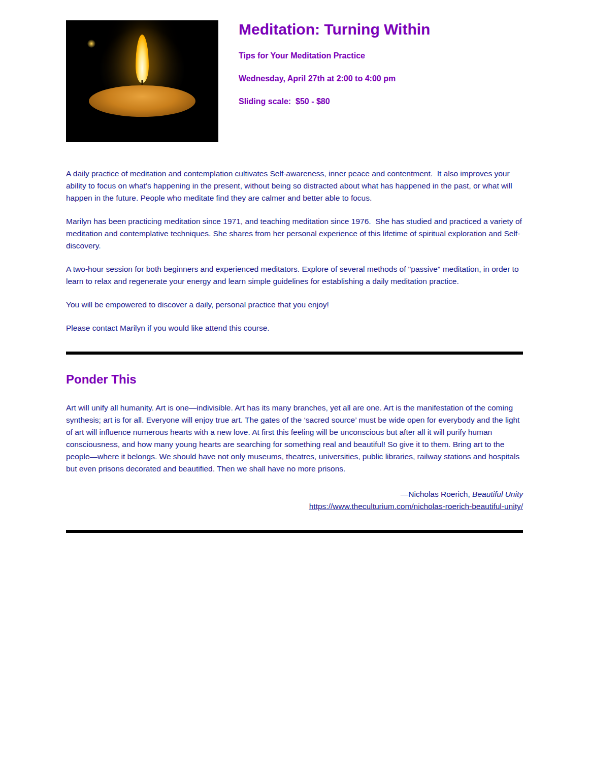Meditation: Turning Within
Tips for Your Meditation Practice
Wednesday, April 27th at 2:00 to 4:00 pm
Sliding scale: $50 - $80
A daily practice of meditation and contemplation cultivates Self-awareness, inner peace and contentment. It also improves your ability to focus on what’s happening in the present, without being so distracted about what has happened in the past, or what will happen in the future. People who meditate find they are calmer and better able to focus.
Marilyn has been practicing meditation since 1971, and teaching meditation since 1976. She has studied and practiced a variety of meditation and contemplative techniques. She shares from her personal experience of this lifetime of spiritual exploration and Self-discovery.
A two-hour session for both beginners and experienced meditators. Explore of several methods of "passive" meditation, in order to learn to relax and regenerate your energy and learn simple guidelines for establishing a daily meditation practice.
You will be empowered to discover a daily, personal practice that you enjoy!
Please contact Marilyn if you would like attend this course.
Ponder This
Art will unify all humanity. Art is one—indivisible. Art has its many branches, yet all are one. Art is the manifestation of the coming synthesis; art is for all. Everyone will enjoy true art. The gates of the ‘sacred source’ must be wide open for everybody and the light of art will influence numerous hearts with a new love. At first this feeling will be unconscious but after all it will purify human consciousness, and how many young hearts are searching for something real and beautiful! So give it to them. Bring art to the people—where it belongs. We should have not only museums, theatres, universities, public libraries, railway stations and hospitals but even prisons decorated and beautified. Then we shall have no more prisons.
—Nicholas Roerich, Beautiful Unity
https://www.theculturium.com/nicholas-roerich-beautiful-unity/